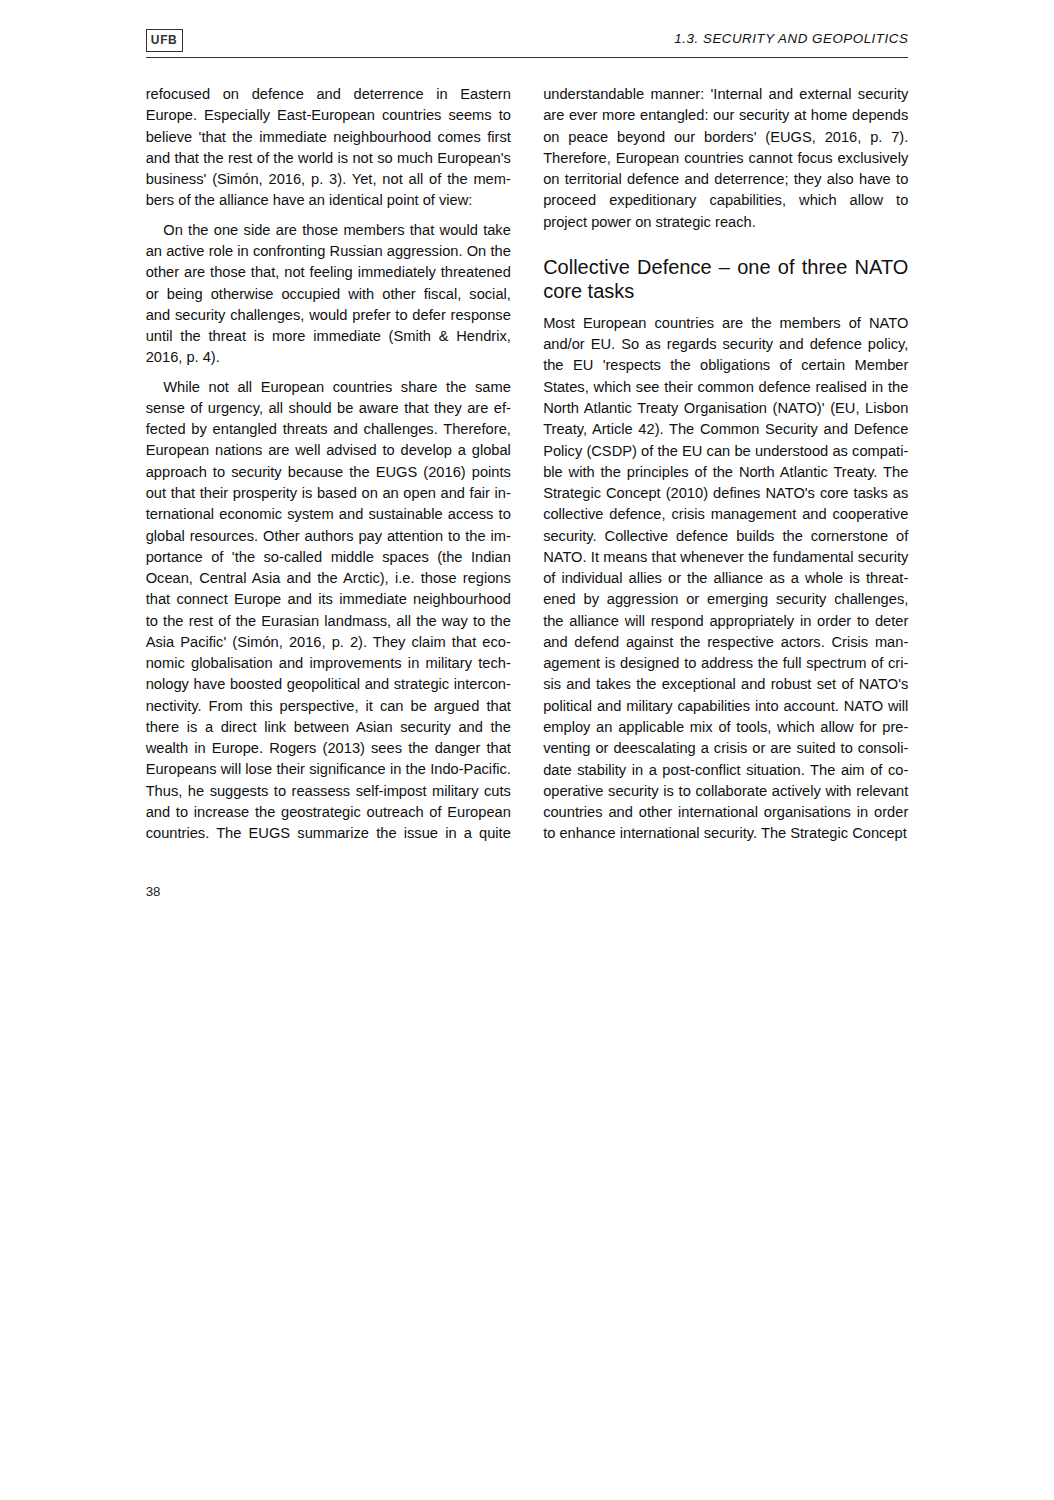UFB
1.3. Security and Geopolitics
refocused on defence and deterrence in Eastern Europe. Especially East-European countries seems to believe 'that the immediate neighbourhood comes first and that the rest of the world is not so much European's business' (Simón, 2016, p. 3). Yet, not all of the members of the alliance have an identical point of view:
On the one side are those members that would take an active role in confronting Russian aggression. On the other are those that, not feeling immediately threatened or being otherwise occupied with other fiscal, social, and security challenges, would prefer to defer response until the threat is more immediate (Smith & Hendrix, 2016, p. 4).
While not all European countries share the same sense of urgency, all should be aware that they are effected by entangled threats and challenges. Therefore, European nations are well advised to develop a global approach to security because the EUGS (2016) points out that their prosperity is based on an open and fair international economic system and sustainable access to global resources. Other authors pay attention to the importance of 'the so-called middle spaces (the Indian Ocean, Central Asia and the Arctic), i.e. those regions that connect Europe and its immediate neighbourhood to the rest of the Eurasian landmass, all the way to the Asia Pacific' (Simón, 2016, p. 2). They claim that economic globalisation and improvements in military technology have boosted geopolitical and strategic interconnectivity. From this perspective, it can be argued that there is a direct link between Asian security and the wealth in Europe. Rogers (2013) sees the danger that Europeans will lose their significance in the Indo-Pacific. Thus, he suggests to reassess self-impost military cuts and to increase the geostrategic outreach of European countries. The EUGS summarize the issue in a quite understandable manner: 'Internal and external security are ever more entangled: our security at home depends on peace beyond our borders' (EUGS, 2016, p. 7). Therefore, European countries cannot focus exclusively on territorial defence and deterrence; they also have to proceed expeditionary capabilities, which allow to project power on strategic reach.
Collective Defence – one of three NATO core tasks
Most European countries are the members of NATO and/or EU. So as regards security and defence policy, the EU 'respects the obligations of certain Member States, which see their common defence realised in the North Atlantic Treaty Organisation (NATO)' (EU, Lisbon Treaty, Article 42). The Common Security and Defence Policy (CSDP) of the EU can be understood as compatible with the principles of the North Atlantic Treaty. The Strategic Concept (2010) defines NATO's core tasks as collective defence, crisis management and cooperative security. Collective defence builds the cornerstone of NATO. It means that whenever the fundamental security of individual allies or the alliance as a whole is threatened by aggression or emerging security challenges, the alliance will respond appropriately in order to deter and defend against the respective actors. Crisis management is designed to address the full spectrum of crisis and takes the exceptional and robust set of NATO's political and military capabilities into account. NATO will employ an applicable mix of tools, which allow for preventing or deescalating a crisis or are suited to consolidate stability in a post-conflict situation. The aim of cooperative security is to collaborate actively with relevant countries and other international organisations in order to enhance international security. The Strategic Concept
38